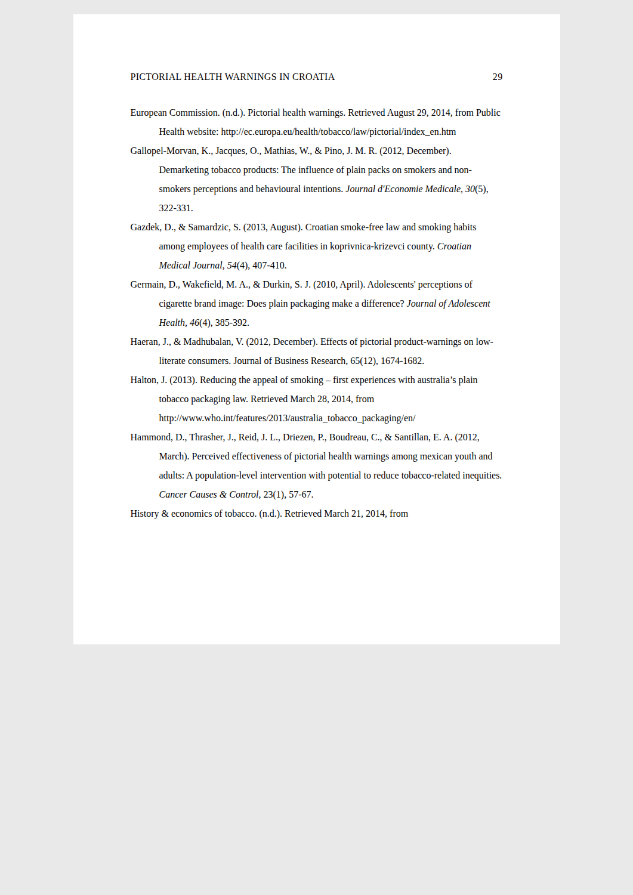Pictorial Health Warnings in Croatia 29
European Commission. (n.d.). Pictorial health warnings. Retrieved August 29, 2014, from Public Health website: http://ec.europa.eu/health/tobacco/law/pictorial/index_en.htm
Gallopel-Morvan, K., Jacques, O., Mathias, W., & Pino, J. M. R. (2012, December). Demarketing tobacco products: The influence of plain packs on smokers and non-smokers perceptions and behavioural intentions. Journal d'Economie Medicale, 30(5), 322-331.
Gazdek, D., & Samardzic, S. (2013, August). Croatian smoke-free law and smoking habits among employees of health care facilities in koprivnica-krizevci county. Croatian Medical Journal, 54(4), 407-410.
Germain, D., Wakefield, M. A., & Durkin, S. J. (2010, April). Adolescents' perceptions of cigarette brand image: Does plain packaging make a difference? Journal of Adolescent Health, 46(4), 385-392.
Haeran, J., & Madhubalan, V. (2012, December). Effects of pictorial product-warnings on low-literate consumers. Journal of Business Research, 65(12), 1674-1682.
Halton, J. (2013). Reducing the appeal of smoking – first experiences with australia’s plain tobacco packaging law. Retrieved March 28, 2014, from http://www.who.int/features/2013/australia_tobacco_packaging/en/
Hammond, D., Thrasher, J., Reid, J. L., Driezen, P., Boudreau, C., & Santillan, E. A. (2012, March). Perceived effectiveness of pictorial health warnings among mexican youth and adults: A population-level intervention with potential to reduce tobacco-related inequities. Cancer Causes & Control, 23(1), 57-67.
History & economics of tobacco. (n.d.). Retrieved March 21, 2014, from